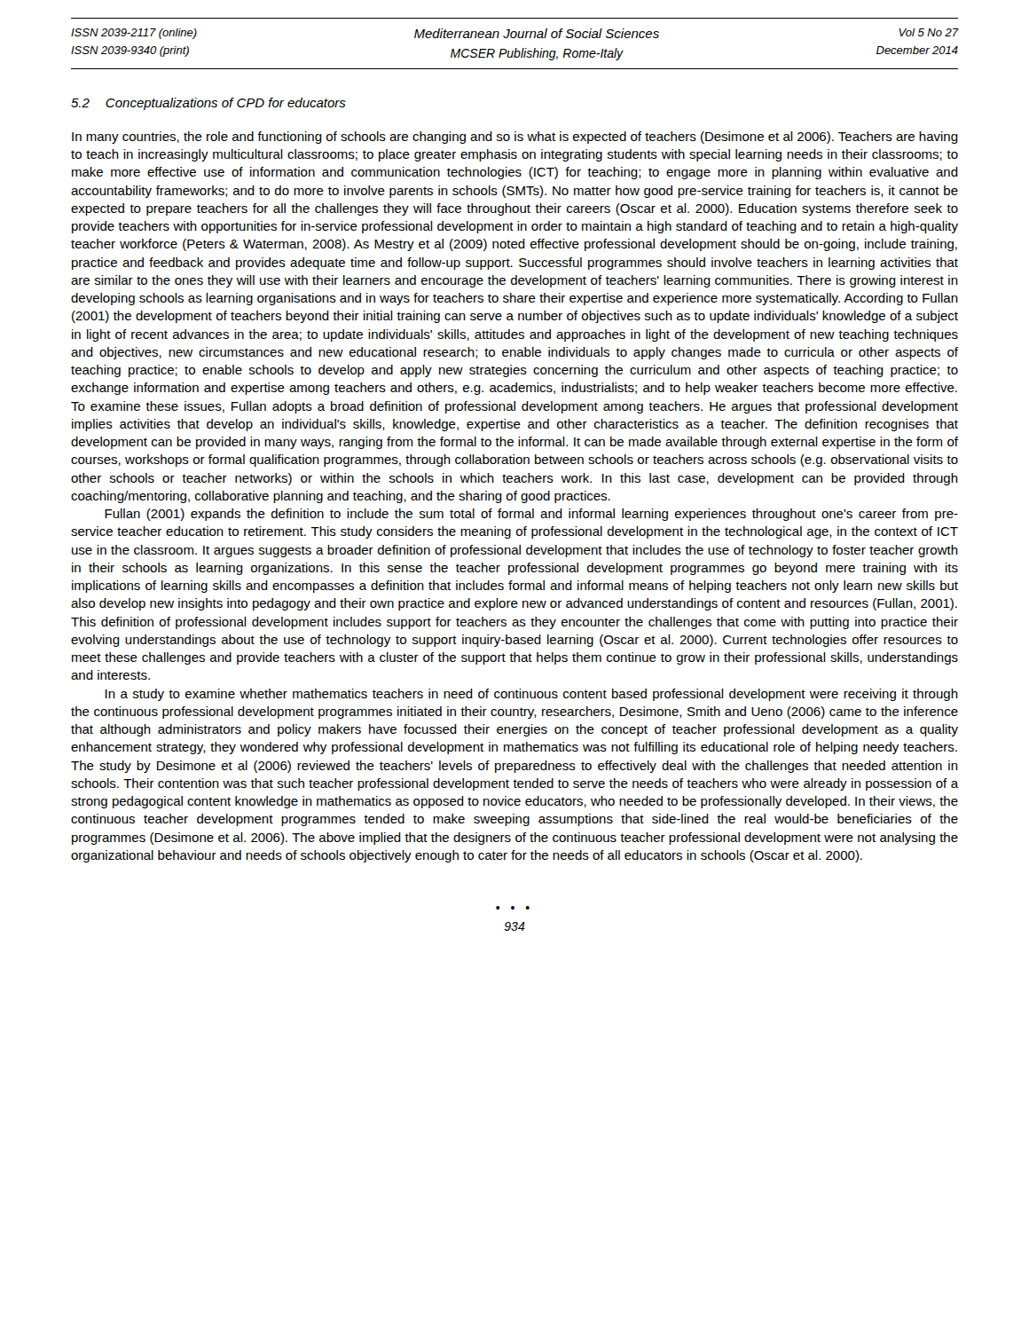ISSN 2039-2117 (online)
ISSN 2039-9340 (print)
Mediterranean Journal of Social Sciences
MCSER Publishing, Rome-Italy
Vol 5 No 27
December 2014
5.2 Conceptualizations of CPD for educators
In many countries, the role and functioning of schools are changing and so is what is expected of teachers (Desimone et al 2006). Teachers are having to teach in increasingly multicultural classrooms; to place greater emphasis on integrating students with special learning needs in their classrooms; to make more effective use of information and communication technologies (ICT) for teaching; to engage more in planning within evaluative and accountability frameworks; and to do more to involve parents in schools (SMTs). No matter how good pre-service training for teachers is, it cannot be expected to prepare teachers for all the challenges they will face throughout their careers (Oscar et al. 2000). Education systems therefore seek to provide teachers with opportunities for in-service professional development in order to maintain a high standard of teaching and to retain a high-quality teacher workforce (Peters & Waterman, 2008). As Mestry et al (2009) noted effective professional development should be on-going, include training, practice and feedback and provides adequate time and follow-up support. Successful programmes should involve teachers in learning activities that are similar to the ones they will use with their learners and encourage the development of teachers' learning communities. There is growing interest in developing schools as learning organisations and in ways for teachers to share their expertise and experience more systematically. According to Fullan (2001) the development of teachers beyond their initial training can serve a number of objectives such as to update individuals' knowledge of a subject in light of recent advances in the area; to update individuals' skills, attitudes and approaches in light of the development of new teaching techniques and objectives, new circumstances and new educational research; to enable individuals to apply changes made to curricula or other aspects of teaching practice; to enable schools to develop and apply new strategies concerning the curriculum and other aspects of teaching practice; to exchange information and expertise among teachers and others, e.g. academics, industrialists; and to help weaker teachers become more effective. To examine these issues, Fullan adopts a broad definition of professional development among teachers. He argues that professional development implies activities that develop an individual's skills, knowledge, expertise and other characteristics as a teacher. The definition recognises that development can be provided in many ways, ranging from the formal to the informal. It can be made available through external expertise in the form of courses, workshops or formal qualification programmes, through collaboration between schools or teachers across schools (e.g. observational visits to other schools or teacher networks) or within the schools in which teachers work. In this last case, development can be provided through coaching/mentoring, collaborative planning and teaching, and the sharing of good practices.
Fullan (2001) expands the definition to include the sum total of formal and informal learning experiences throughout one's career from pre-service teacher education to retirement. This study considers the meaning of professional development in the technological age, in the context of ICT use in the classroom. It argues suggests a broader definition of professional development that includes the use of technology to foster teacher growth in their schools as learning organizations. In this sense the teacher professional development programmes go beyond mere training with its implications of learning skills and encompasses a definition that includes formal and informal means of helping teachers not only learn new skills but also develop new insights into pedagogy and their own practice and explore new or advanced understandings of content and resources (Fullan, 2001). This definition of professional development includes support for teachers as they encounter the challenges that come with putting into practice their evolving understandings about the use of technology to support inquiry-based learning (Oscar et al. 2000). Current technologies offer resources to meet these challenges and provide teachers with a cluster of the support that helps them continue to grow in their professional skills, understandings and interests.
In a study to examine whether mathematics teachers in need of continuous content based professional development were receiving it through the continuous professional development programmes initiated in their country, researchers, Desimone, Smith and Ueno (2006) came to the inference that although administrators and policy makers have focussed their energies on the concept of teacher professional development as a quality enhancement strategy, they wondered why professional development in mathematics was not fulfilling its educational role of helping needy teachers. The study by Desimone et al (2006) reviewed the teachers' levels of preparedness to effectively deal with the challenges that needed attention in schools. Their contention was that such teacher professional development tended to serve the needs of teachers who were already in possession of a strong pedagogical content knowledge in mathematics as opposed to novice educators, who needed to be professionally developed. In their views, the continuous teacher development programmes tended to make sweeping assumptions that side-lined the real would-be beneficiaries of the programmes (Desimone et al. 2006). The above implied that the designers of the continuous teacher professional development were not analysing the organizational behaviour and needs of schools objectively enough to cater for the needs of all educators in schools (Oscar et al. 2000).
• • •
934